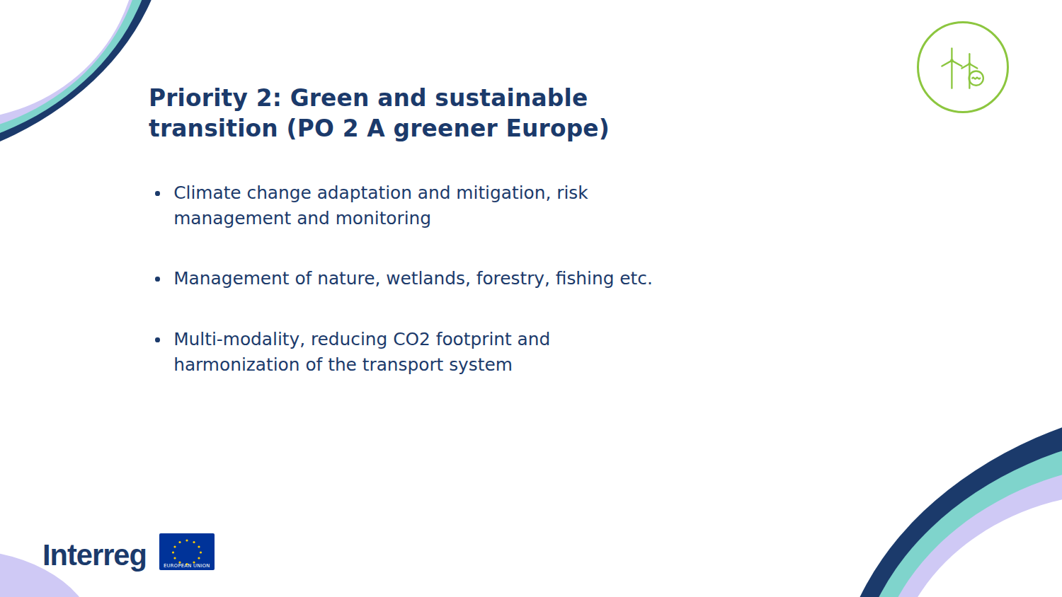Priority 2: Green and sustainable
transition (PO 2 A greener Europe)
Climate change adaptation and mitigation, risk management and monitoring
Management of nature, wetlands, forestry, fishing etc.
Multi-modality, reducing CO2 footprint and harmonization of the transport system
Interreg
EUROPEAN UNION